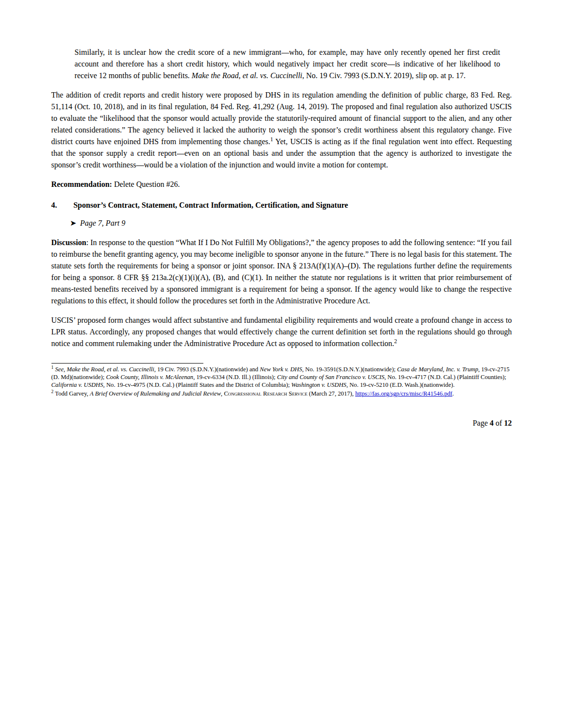Similarly, it is unclear how the credit score of a new immigrant—who, for example, may have only recently opened her first credit account and therefore has a short credit history, which would negatively impact her credit score—is indicative of her likelihood to receive 12 months of public benefits. Make the Road, et al. vs. Cuccinelli, No. 19 Civ. 7993 (S.D.N.Y. 2019), slip op. at p. 17.
The addition of credit reports and credit history were proposed by DHS in its regulation amending the definition of public charge, 83 Fed. Reg. 51,114 (Oct. 10, 2018), and in its final regulation, 84 Fed. Reg. 41,292 (Aug. 14, 2019). The proposed and final regulation also authorized USCIS to evaluate the “likelihood that the sponsor would actually provide the statutorily-required amount of financial support to the alien, and any other related considerations.” The agency believed it lacked the authority to weigh the sponsor’s credit worthiness absent this regulatory change. Five district courts have enjoined DHS from implementing those changes.1 Yet, USCIS is acting as if the final regulation went into effect. Requesting that the sponsor supply a credit report—even on an optional basis and under the assumption that the agency is authorized to investigate the sponsor’s credit worthiness—would be a violation of the injunction and would invite a motion for contempt.
Recommendation: Delete Question #26.
4. Sponsor’s Contract, Statement, Contract Information, Certification, and Signature
Page 7, Part 9
Discussion: In response to the question “What If I Do Not Fulfill My Obligations?,” the agency proposes to add the following sentence: “If you fail to reimburse the benefit granting agency, you may become ineligible to sponsor anyone in the future.” There is no legal basis for this statement. The statute sets forth the requirements for being a sponsor or joint sponsor. INA § 213A(f)(1)(A)–(D). The regulations further define the requirements for being a sponsor. 8 CFR §§ 213a.2(c)(1)(i)(A), (B), and (C)(1). In neither the statute nor regulations is it written that prior reimbursement of means-tested benefits received by a sponsored immigrant is a requirement for being a sponsor. If the agency would like to change the respective regulations to this effect, it should follow the procedures set forth in the Administrative Procedure Act.
USCIS’ proposed form changes would affect substantive and fundamental eligibility requirements and would create a profound change in access to LPR status. Accordingly, any proposed changes that would effectively change the current definition set forth in the regulations should go through notice and comment rulemaking under the Administrative Procedure Act as opposed to information collection.2
1 See, Make the Road, et al. vs. Cuccinelli, 19 Civ. 7993 (S.D.N.Y.)(nationwide) and New York v. DHS, No. 19-3591(S.D.N.Y.)(nationwide); Casa de Maryland, Inc. v. Trump, 19-cv-2715 (D. Md)(nationwide); Cook County, Illinois v. McAleenan, 19-cv-6334 (N.D. Ill.) (Illinois); City and County of San Francisco v. USCIS, No. 19-cv-4717 (N.D. Cal.) (Plaintiff Counties); California v. USDHS, No. 19-cv-4975 (N.D. Cal.) (Plaintiff States and the District of Columbia); Washington v. USDHS, No. 19-cv-5210 (E.D. Wash.)(nationwide).
2 Todd Garvey, A Brief Overview of Rulemaking and Judicial Review, Congressional Research Service (March 27, 2017), https://fas.org/sgp/crs/misc/R41546.pdf.
Page 4 of 12